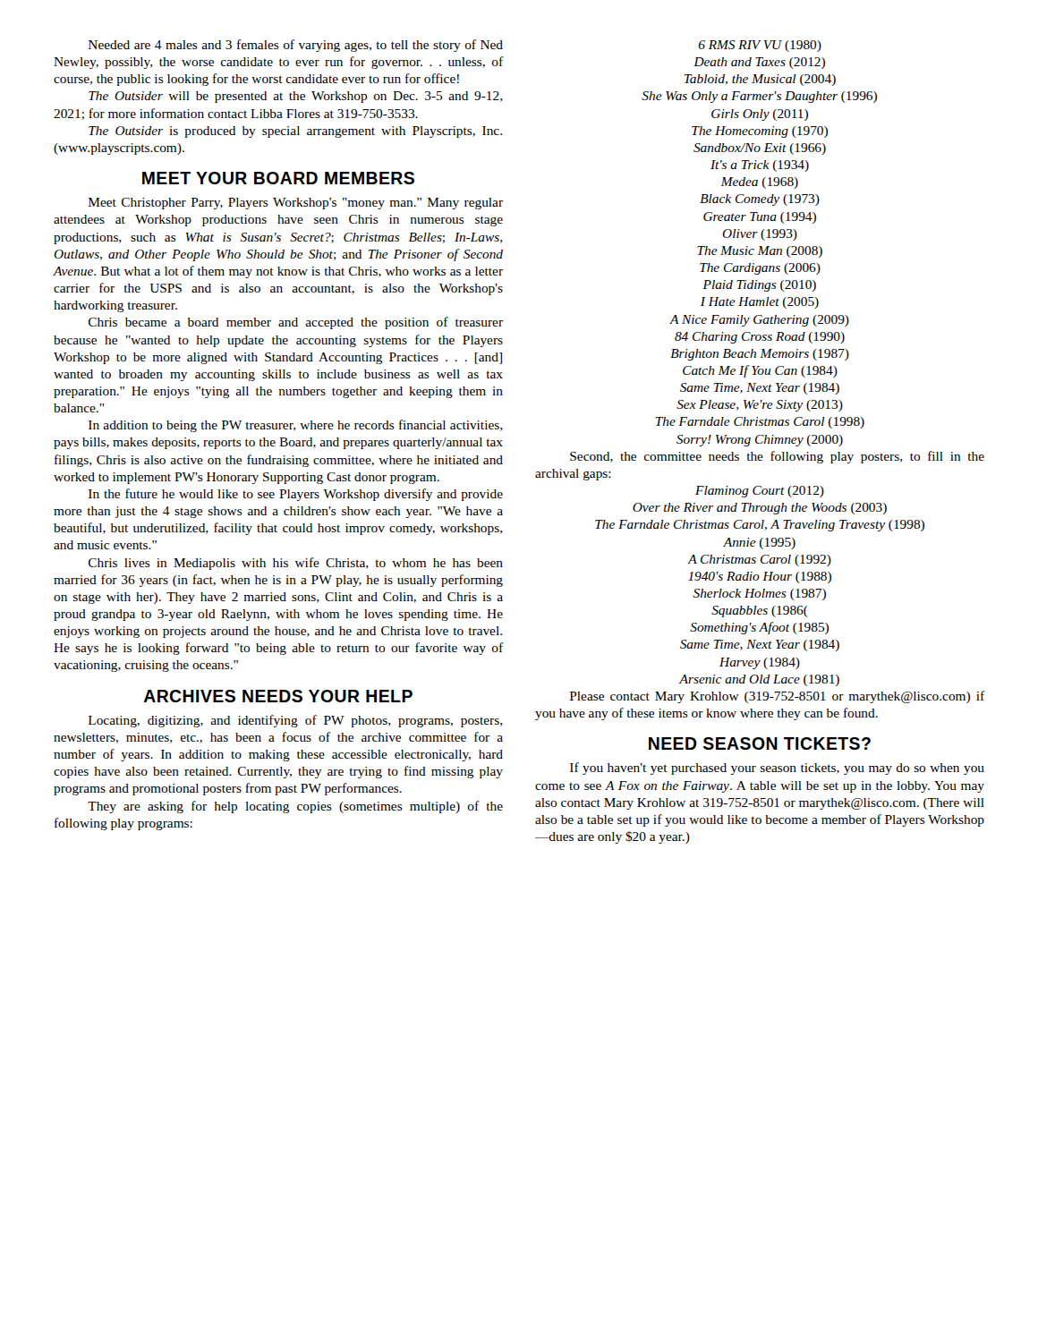Needed are 4 males and 3 females of varying ages, to tell the story of Ned Newley, possibly, the worse candidate to ever run for governor. . . unless, of course, the public is looking for the worst candidate ever to run for office!
The Outsider will be presented at the Workshop on Dec. 3-5 and 9-12, 2021; for more information contact Libba Flores at 319-750-3533.
The Outsider is produced by special arrangement with Playscripts, Inc. (www.playscripts.com).
MEET YOUR BOARD MEMBERS
Meet Christopher Parry, Players Workshop's "money man." Many regular attendees at Workshop productions have seen Chris in numerous stage productions, such as What is Susan's Secret?; Christmas Belles; In-Laws, Outlaws, and Other People Who Should be Shot; and The Prisoner of Second Avenue. But what a lot of them may not know is that Chris, who works as a letter carrier for the USPS and is also an accountant, is also the Workshop's hardworking treasurer.
Chris became a board member and accepted the position of treasurer because he "wanted to help update the accounting systems for the Players Workshop to be more aligned with Standard Accounting Practices . . . [and] wanted to broaden my accounting skills to include business as well as tax preparation." He enjoys "tying all the numbers together and keeping them in balance."
In addition to being the PW treasurer, where he records financial activities, pays bills, makes deposits, reports to the Board, and prepares quarterly/annual tax filings, Chris is also active on the fundraising committee, where he initiated and worked to implement PW's Honorary Supporting Cast donor program.
In the future he would like to see Players Workshop diversify and provide more than just the 4 stage shows and a children's show each year. "We have a beautiful, but underutilized, facility that could host improv comedy, workshops, and music events."
Chris lives in Mediapolis with his wife Christa, to whom he has been married for 36 years (in fact, when he is in a PW play, he is usually performing on stage with her). They have 2 married sons, Clint and Colin, and Chris is a proud grandpa to 3-year old Raelynn, with whom he loves spending time. He enjoys working on projects around the house, and he and Christa love to travel. He says he is looking forward "to being able to return to our favorite way of vacationing, cruising the oceans."
ARCHIVES NEEDS YOUR HELP
Locating, digitizing, and identifying of PW photos, programs, posters, newsletters, minutes, etc., has been a focus of the archive committee for a number of years. In addition to making these accessible electronically, hard copies have also been retained. Currently, they are trying to find missing play programs and promotional posters from past PW performances.
They are asking for help locating copies (sometimes multiple) of the following play programs:
6 RMS RIV VU (1980)
Death and Taxes (2012)
Tabloid, the Musical (2004)
She Was Only a Farmer's Daughter (1996)
Girls Only (2011)
The Homecoming (1970)
Sandbox/No Exit (1966)
It's a Trick (1934)
Medea (1968)
Black Comedy (1973)
Greater Tuna (1994)
Oliver (1993)
The Music Man (2008)
The Cardigans (2006)
Plaid Tidings (2010)
I Hate Hamlet (2005)
A Nice Family Gathering (2009)
84 Charing Cross Road (1990)
Brighton Beach Memoirs (1987)
Catch Me If You Can (1984)
Same Time, Next Year (1984)
Sex Please, We're Sixty (2013)
The Farndale Christmas Carol (1998)
Sorry! Wrong Chimney (2000)
Second, the committee needs the following play posters, to fill in the archival gaps:
Flaminog Court (2012)
Over the River and Through the Woods (2003)
The Farndale Christmas Carol, A Traveling Travesty (1998)
Annie (1995)
A Christmas Carol (1992)
1940's Radio Hour (1988)
Sherlock Holmes (1987)
Squabbles (1986(
Something's Afoot (1985)
Same Time, Next Year (1984)
Harvey (1984)
Arsenic and Old Lace (1981)
Please contact Mary Krohlow (319-752-8501 or marythek@lisco.com) if you have any of these items or know where they can be found.
NEED SEASON TICKETS?
If you haven't yet purchased your season tickets, you may do so when you come to see A Fox on the Fairway. A table will be set up in the lobby. You may also contact Mary Krohlow at 319-752-8501 or marythek@lisco.com. (There will also be a table set up if you would like to become a member of Players Workshop—dues are only $20 a year.)